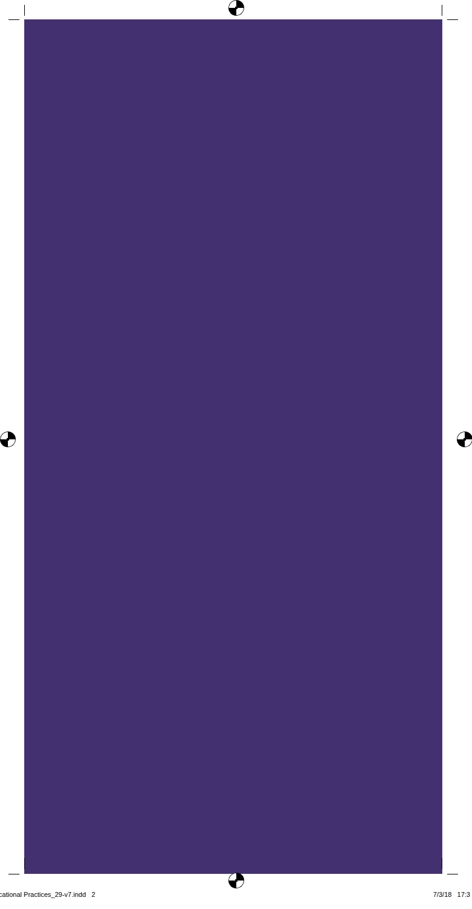ucational Practices_29-v7.indd 2 7/3/18 17:3